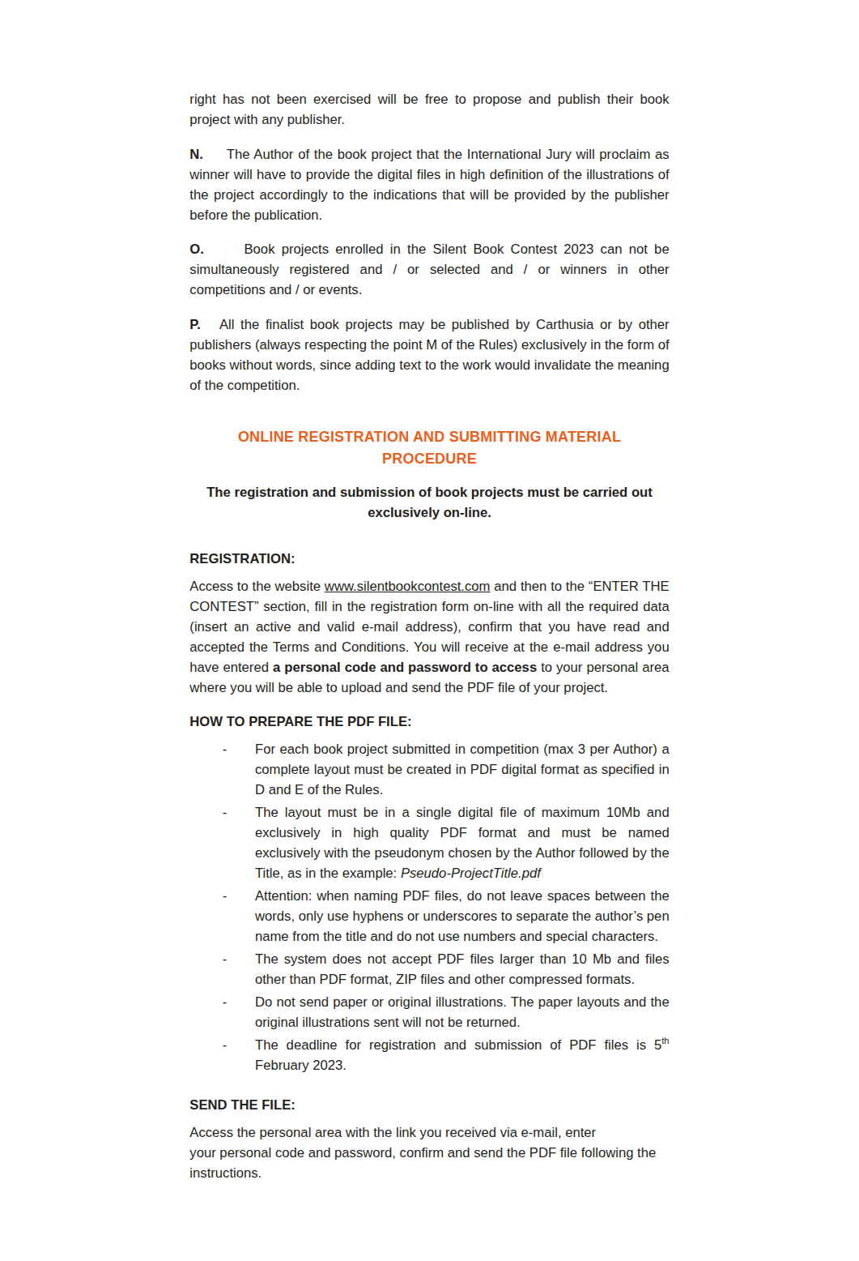right has not been exercised will be free to propose and publish their book project with any publisher.
N. The Author of the book project that the International Jury will proclaim as winner will have to provide the digital files in high definition of the illustrations of the project accordingly to the indications that will be provided by the publisher before the publication.
O. Book projects enrolled in the Silent Book Contest 2023 can not be simultaneously registered and / or selected and / or winners in other competitions and / or events.
P. All the finalist book projects may be published by Carthusia or by other publishers (always respecting the point M of the Rules) exclusively in the form of books without words, since adding text to the work would invalidate the meaning of the competition.
ONLINE REGISTRATION AND SUBMITTING MATERIAL PROCEDURE
The registration and submission of book projects must be carried out exclusively on-line.
REGISTRATION:
Access to the website www.silentbookcontest.com and then to the “ENTER THE CONTEST” section, fill in the registration form on-line with all the required data (insert an active and valid e-mail address), confirm that you have read and accepted the Terms and Conditions. You will receive at the e-mail address you have entered a personal code and password to access to your personal area where you will be able to upload and send the PDF file of your project.
HOW TO PREPARE THE PDF FILE:
For each book project submitted in competition (max 3 per Author) a complete layout must be created in PDF digital format as specified in D and E of the Rules.
The layout must be in a single digital file of maximum 10Mb and exclusively in high quality PDF format and must be named exclusively with the pseudonym chosen by the Author followed by the Title, as in the example: Pseudo-ProjectTitle.pdf
Attention: when naming PDF files, do not leave spaces between the words, only use hyphens or underscores to separate the author’s pen name from the title and do not use numbers and special characters.
The system does not accept PDF files larger than 10 Mb and files other than PDF format, ZIP files and other compressed formats.
Do not send paper or original illustrations. The paper layouts and the original illustrations sent will not be returned.
The deadline for registration and submission of PDF files is 5th February 2023.
SEND THE FILE:
Access the personal area with the link you received via e-mail, enter
your personal code and password, confirm and send the PDF file following the instructions.